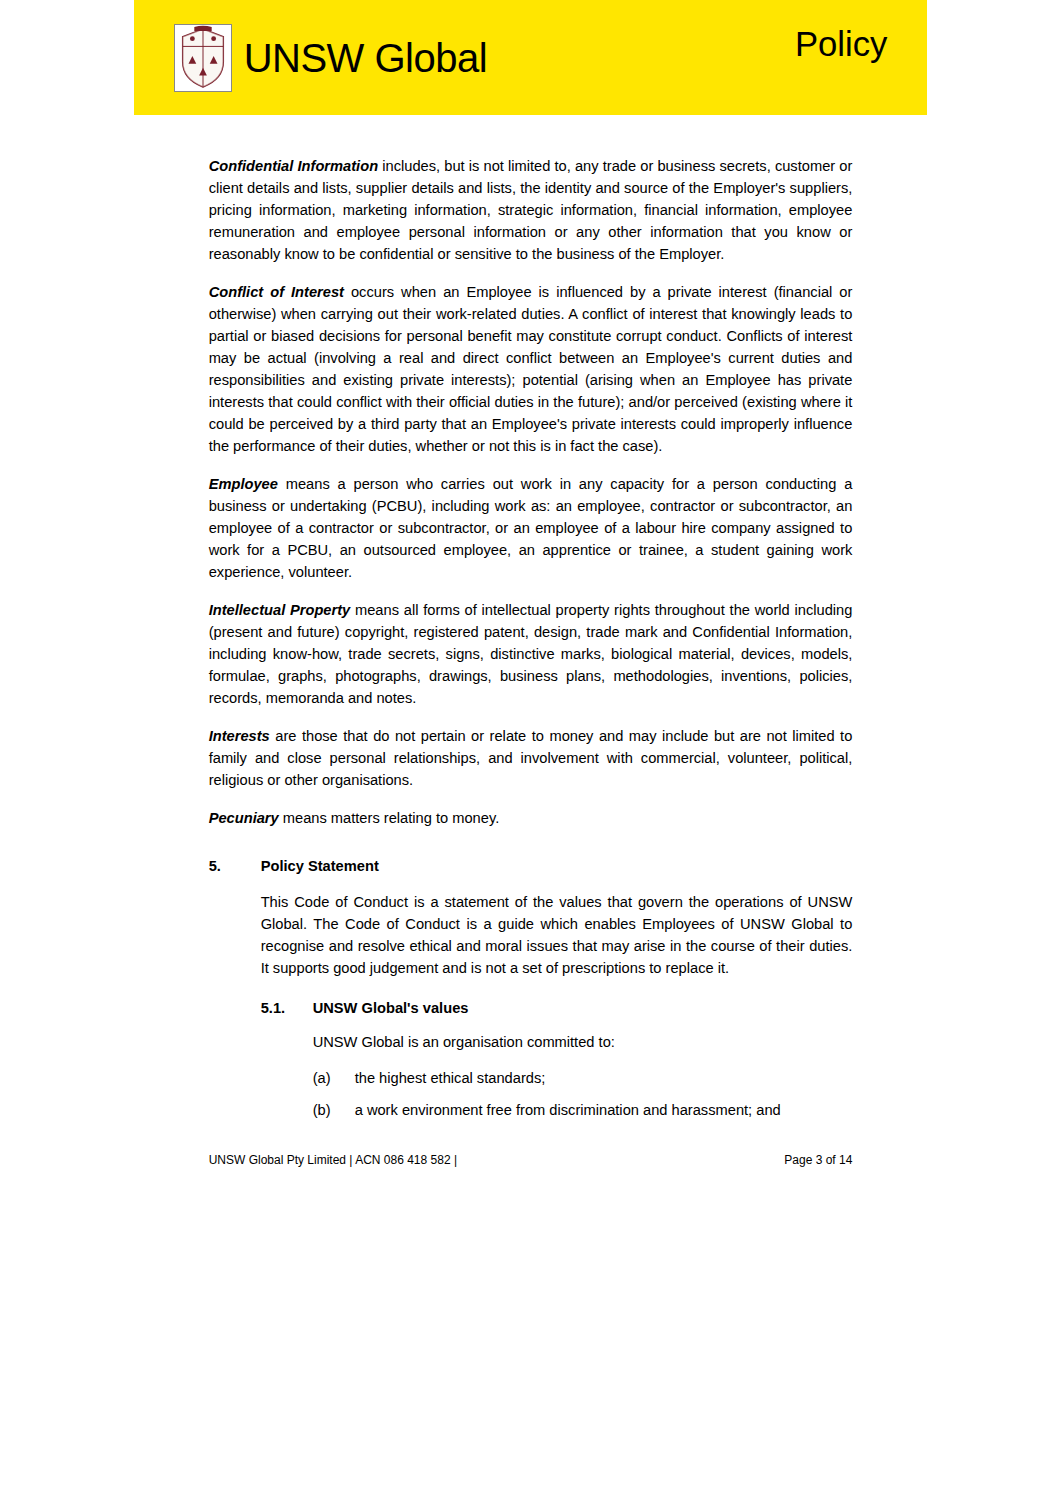UNSW Global
Policy
Confidential Information includes, but is not limited to, any trade or business secrets, customer or client details and lists, supplier details and lists, the identity and source of the Employer's suppliers, pricing information, marketing information, strategic information, financial information, employee remuneration and employee personal information or any other information that you know or reasonably know to be confidential or sensitive to the business of the Employer.
Conflict of Interest occurs when an Employee is influenced by a private interest (financial or otherwise) when carrying out their work-related duties. A conflict of interest that knowingly leads to partial or biased decisions for personal benefit may constitute corrupt conduct. Conflicts of interest may be actual (involving a real and direct conflict between an Employee's current duties and responsibilities and existing private interests); potential (arising when an Employee has private interests that could conflict with their official duties in the future); and/or perceived (existing where it could be perceived by a third party that an Employee's private interests could improperly influence the performance of their duties, whether or not this is in fact the case).
Employee means a person who carries out work in any capacity for a person conducting a business or undertaking (PCBU), including work as: an employee, contractor or subcontractor, an employee of a contractor or subcontractor, or an employee of a labour hire company assigned to work for a PCBU, an outsourced employee, an apprentice or trainee, a student gaining work experience, volunteer.
Intellectual Property means all forms of intellectual property rights throughout the world including (present and future) copyright, registered patent, design, trade mark and Confidential Information, including know-how, trade secrets, signs, distinctive marks, biological material, devices, models, formulae, graphs, photographs, drawings, business plans, methodologies, inventions, policies, records, memoranda and notes.
Interests are those that do not pertain or relate to money and may include but are not limited to family and close personal relationships, and involvement with commercial, volunteer, political, religious or other organisations.
Pecuniary means matters relating to money.
5. Policy Statement
This Code of Conduct is a statement of the values that govern the operations of UNSW Global. The Code of Conduct is a guide which enables Employees of UNSW Global to recognise and resolve ethical and moral issues that may arise in the course of their duties. It supports good judgement and is not a set of prescriptions to replace it.
5.1. UNSW Global's values
UNSW Global is an organisation committed to:
(a) the highest ethical standards;
(b) a work environment free from discrimination and harassment; and
UNSW Global Pty Limited | ACN 086 418 582 | Page 3 of 14